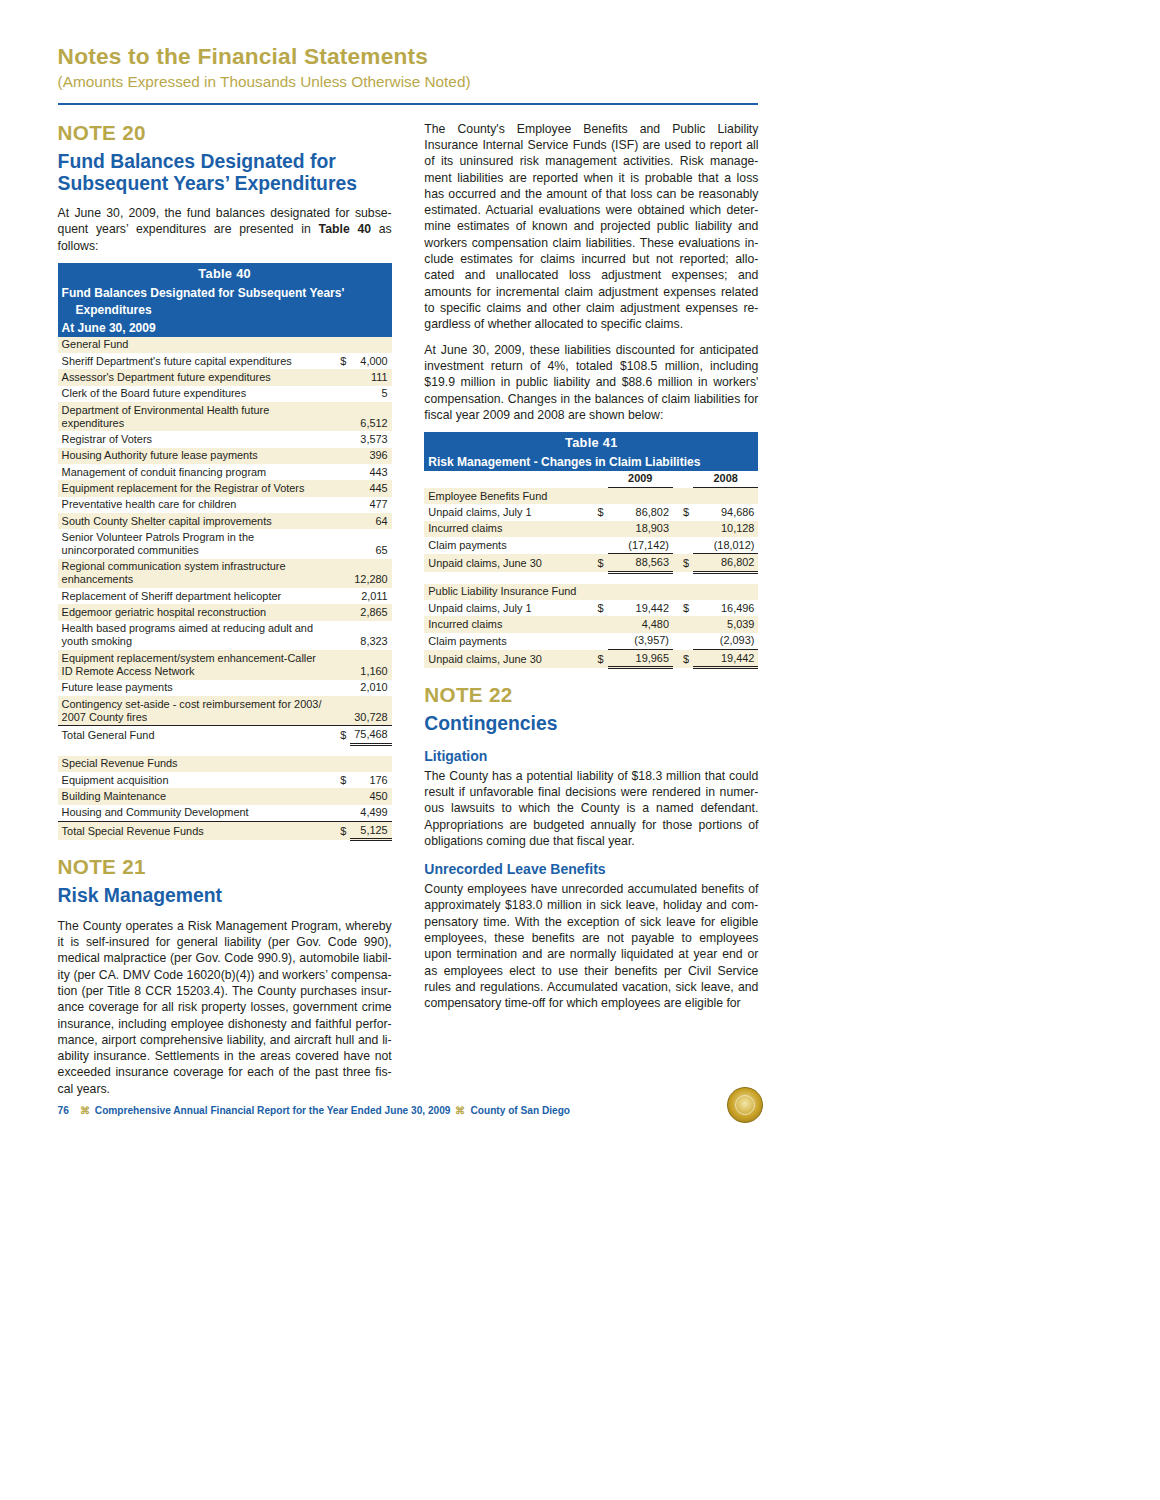Notes to the Financial Statements
(Amounts Expressed in Thousands Unless Otherwise Noted)
NOTE 20
Fund Balances Designated for Subsequent Years’ Expenditures
At June 30, 2009, the fund balances designated for subsequent years’ expenditures are presented in Table 40 as follows:
Table 40
| Fund Balances Designated for Subsequent Years' |
| Expenditures |
| At June 30, 2009 |
| General Fund |
| Sheriff Department's future capital expenditures | $ | 4,000 |
| Assessor's Department future expenditures | | 111 |
| Clerk of the Board future expenditures | | 5 |
| Department of Environmental Health future expenditures | | 6,512 |
| Registrar of Voters | | 3,573 |
| Housing Authority future lease payments | | 396 |
| Management of conduit financing program | | 443 |
| Equipment replacement for the Registrar of Voters | | 445 |
| Preventative health care for children | | 477 |
| South County Shelter capital improvements | | 64 |
| Senior Volunteer Patrols Program in the unincorporated communities | | 65 |
| Regional communication system infrastructure enhancements | | 12,280 |
| Replacement of Sheriff department helicopter | | 2,011 |
| Edgemoor geriatric hospital reconstruction | | 2,865 |
| Health based programs aimed at reducing adult and youth smoking | | 8,323 |
| Equipment replacement/system enhancement-Caller ID Remote Access Network | | 1,160 |
| Future lease payments | | 2,010 |
| Contingency set-aside - cost reimbursement for 2003/ 2007 County fires | | 30,728 |
| Total General Fund | $ | 75,468 |
| Special Revenue Funds |
| Equipment acquisition | $ | 176 |
| Building Maintenance | | 450 |
| Housing and Community Development | | 4,499 |
| Total Special Revenue Funds | $ | 5,125 |
NOTE 21
Risk Management
The County operates a Risk Management Program, whereby it is self-insured for general liability (per Gov. Code 990), medical malpractice (per Gov. Code 990.9), automobile liability (per CA. DMV Code 16020(b)(4)) and workers’ compensation (per Title 8 CCR 15203.4). The County purchases insurance coverage for all risk property losses, government crime insurance, including employee dishonesty and faithful performance, airport comprehensive liability, and aircraft hull and liability insurance. Settlements in the areas covered have not exceeded insurance coverage for each of the past three fiscal years.
The County's Employee Benefits and Public Liability Insurance Internal Service Funds (ISF) are used to report all of its uninsured risk management activities. Risk management liabilities are reported when it is probable that a loss has occurred and the amount of that loss can be reasonably estimated. Actuarial evaluations were obtained which determine estimates of known and projected public liability and workers compensation claim liabilities. These evaluations include estimates for claims incurred but not reported; allocated and unallocated loss adjustment expenses; and amounts for incremental claim adjustment expenses related to specific claims and other claim adjustment expenses regardless of whether allocated to specific claims.
At June 30, 2009, these liabilities discounted for anticipated investment return of 4%, totaled $108.5 million, including $19.9 million in public liability and $88.6 million in workers' compensation. Changes in the balances of claim liabilities for fiscal year 2009 and 2008 are shown below:
Table 41
| Risk Management - Changes in Claim Liabilities |
| | | 2009 | | 2008 |
| Employee Benefits Fund |
| Unpaid claims, July 1 | $ | 86,802 | $ | 94,686 |
| Incurred claims | | 18,903 | | 10,128 |
| Claim payments | | (17,142) | | (18,012) |
| Unpaid claims, June 30 | $ | 88,563 | $ | 86,802 |
| Public Liability Insurance Fund |
| Unpaid claims, July 1 | $ | 19,442 | $ | 16,496 |
| Incurred claims | | 4,480 | | 5,039 |
| Claim payments | | (3,957) | | (2,093) |
| Unpaid claims, June 30 | $ | 19,965 | $ | 19,442 |
NOTE 22
Contingencies
Litigation
The County has a potential liability of $18.3 million that could result if unfavorable final decisions were rendered in numerous lawsuits to which the County is a named defendant. Appropriations are budgeted annually for those portions of obligations coming due that fiscal year.
Unrecorded Leave Benefits
County employees have unrecorded accumulated benefits of approximately $183.0 million in sick leave, holiday and compensatory time. With the exception of sick leave for eligible employees, these benefits are not payable to employees upon termination and are normally liquidated at year end or as employees elect to use their benefits per Civil Service rules and regulations. Accumulated vacation, sick leave, and compensatory time-off for which employees are eligible for
76 ⌘ Comprehensive Annual Financial Report for the Year Ended June 30, 2009 ⌘ County of San Diego